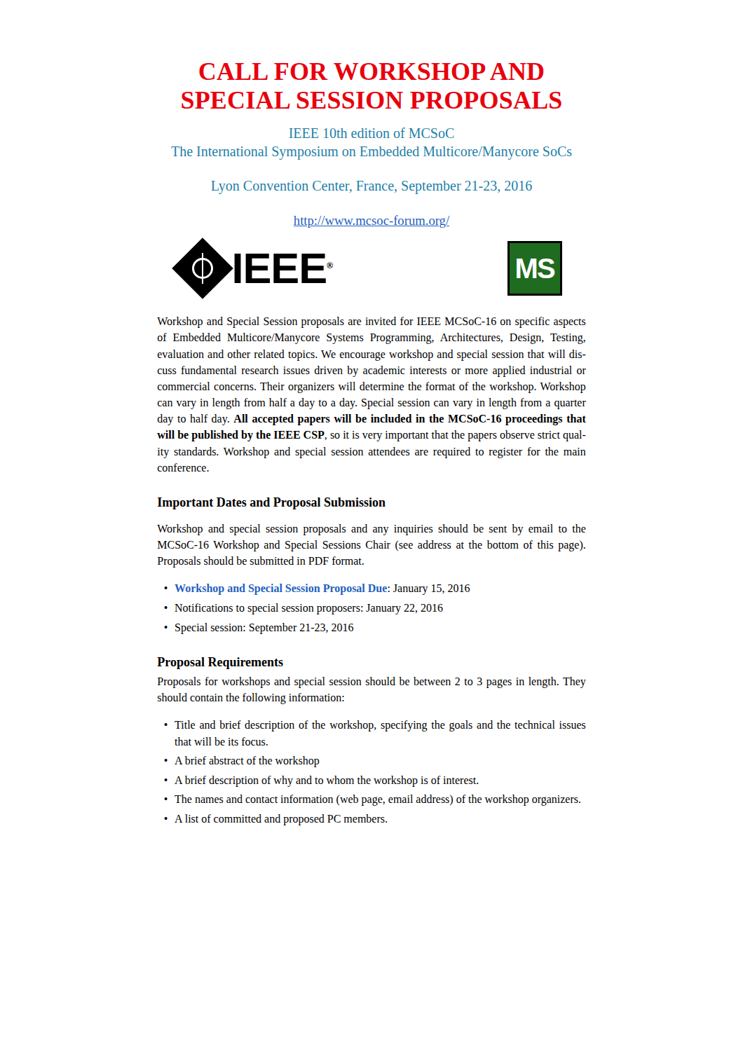CALL FOR WORKSHOP AND
SPECIAL SESSION PROPOSALS
IEEE 10th edition of MCSoC
The International Symposium on Embedded Multicore/Manycore SoCs
Lyon Convention Center, France, September 21-23, 2016
http://www.mcsoc-forum.org/
IEEE®
MS
Workshop and Special Session proposals are invited for IEEE MCSoC-16 on specific aspects of Embedded Multicore/Manycore Systems Programming, Architectures, Design, Testing, evaluation and other related topics. We encourage workshop and special session that will discuss fundamental research issues driven by academic interests or more applied industrial or commercial concerns. Their organizers will determine the format of the workshop. Workshop can vary in length from half a day to a day. Special session can vary in length from a quarter day to half day. All accepted papers will be included in the MCSoC-16 proceedings that will be published by the IEEE CSP, so it is very important that the papers observe strict quality standards. Workshop and special session attendees are required to register for the main conference.
Important Dates and Proposal Submission
Workshop and special session proposals and any inquiries should be sent by email to the MCSoC-16 Workshop and Special Sessions Chair (see address at the bottom of this page). Proposals should be submitted in PDF format.
Workshop and Special Session Proposal Due: January 15, 2016
Notifications to special session proposers: January 22, 2016
Special session: September 21-23, 2016
Proposal Requirements
Proposals for workshops and special session should be between 2 to 3 pages in length. They should contain the following information:
Title and brief description of the workshop, specifying the goals and the technical issues that will be its focus.
A brief abstract of the workshop
A brief description of why and to whom the workshop is of interest.
The names and contact information (web page, email address) of the workshop organizers.
A list of committed and proposed PC members.